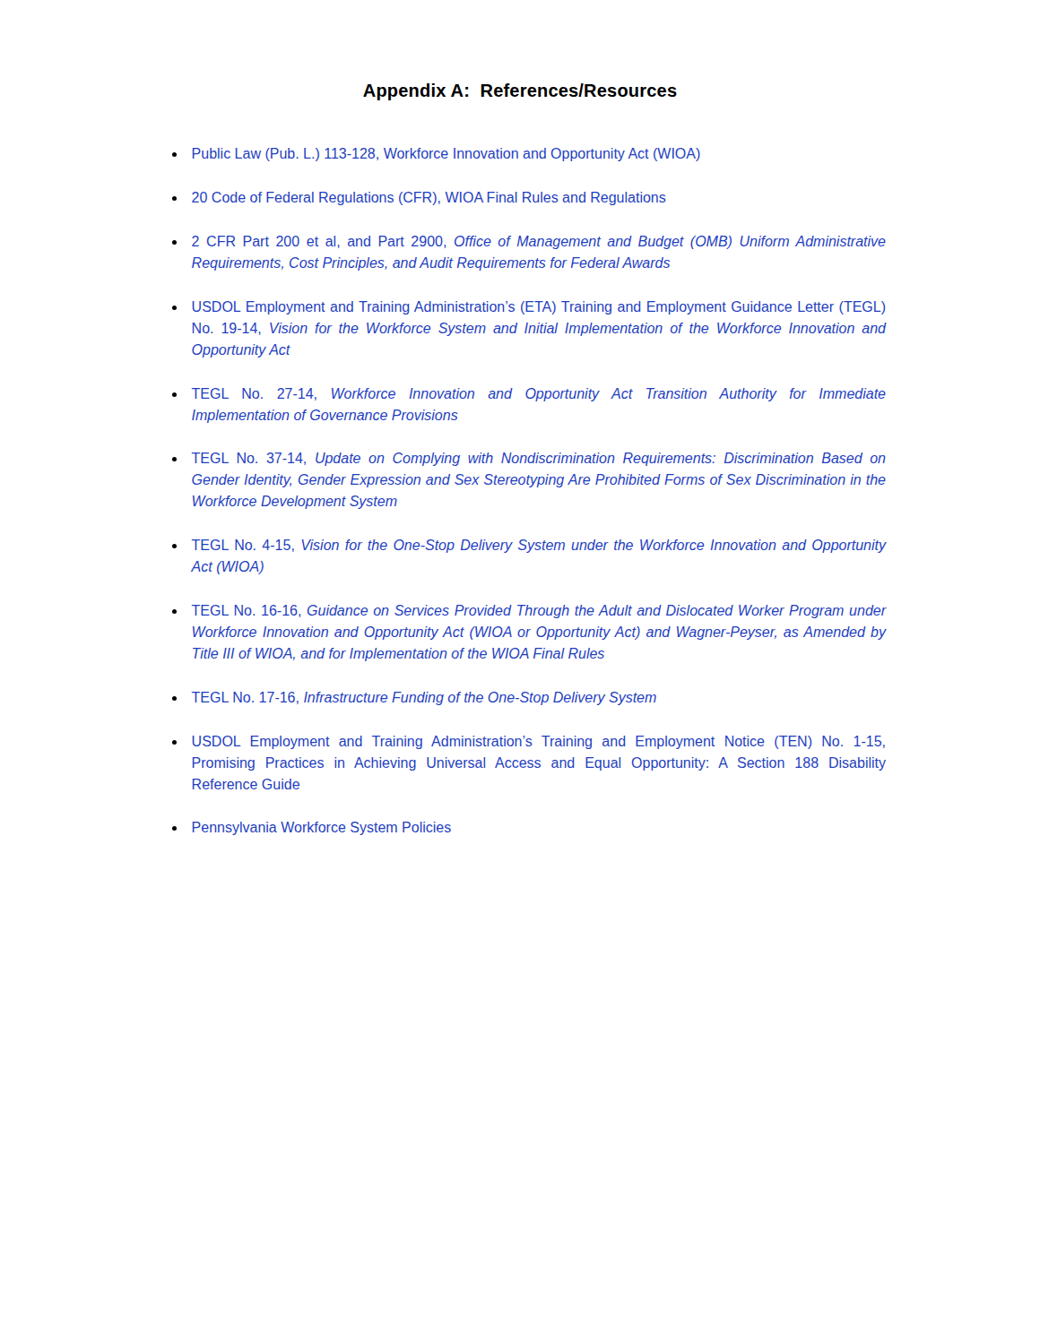Appendix A: References/Resources
Public Law (Pub. L.) 113-128, Workforce Innovation and Opportunity Act (WIOA)
20 Code of Federal Regulations (CFR), WIOA Final Rules and Regulations
2 CFR Part 200 et al, and Part 2900, Office of Management and Budget (OMB) Uniform Administrative Requirements, Cost Principles, and Audit Requirements for Federal Awards
USDOL Employment and Training Administration’s (ETA) Training and Employment Guidance Letter (TEGL) No. 19-14, Vision for the Workforce System and Initial Implementation of the Workforce Innovation and Opportunity Act
TEGL No. 27-14, Workforce Innovation and Opportunity Act Transition Authority for Immediate Implementation of Governance Provisions
TEGL No. 37-14, Update on Complying with Nondiscrimination Requirements: Discrimination Based on Gender Identity, Gender Expression and Sex Stereotyping Are Prohibited Forms of Sex Discrimination in the Workforce Development System
TEGL No. 4-15, Vision for the One-Stop Delivery System under the Workforce Innovation and Opportunity Act (WIOA)
TEGL No. 16-16, Guidance on Services Provided Through the Adult and Dislocated Worker Program under Workforce Innovation and Opportunity Act (WIOA or Opportunity Act) and Wagner-Peyser, as Amended by Title III of WIOA, and for Implementation of the WIOA Final Rules
TEGL No. 17-16, Infrastructure Funding of the One-Stop Delivery System
USDOL Employment and Training Administration’s Training and Employment Notice (TEN) No. 1-15, Promising Practices in Achieving Universal Access and Equal Opportunity: A Section 188 Disability Reference Guide
Pennsylvania Workforce System Policies